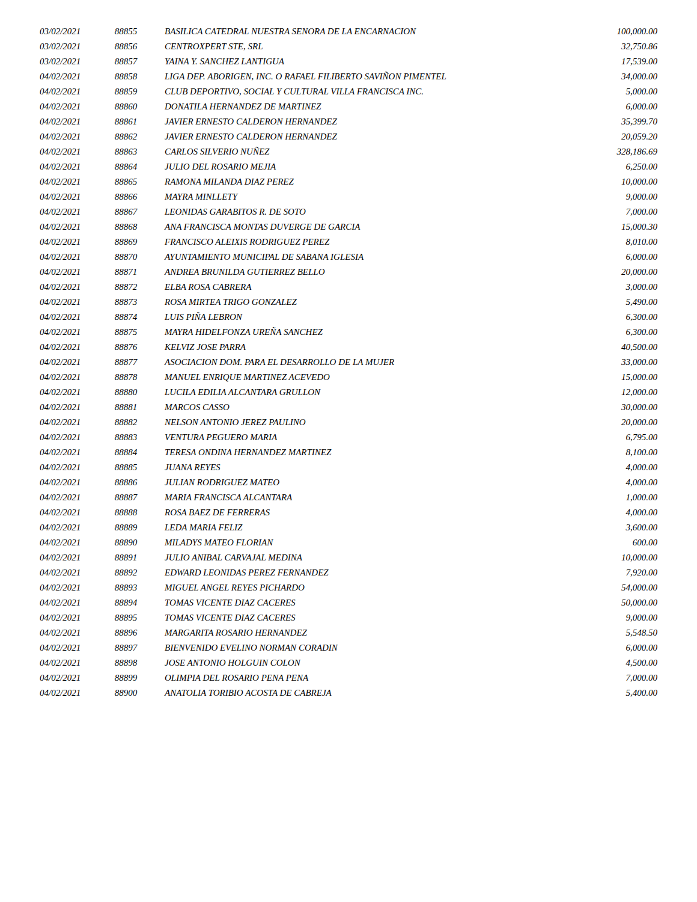| 03/02/2021 | 88855 | BASILICA CATEDRAL NUESTRA SENORA DE LA ENCARNACION | 100,000.00 |
| 03/02/2021 | 88856 | CENTROXPERT STE, SRL | 32,750.86 |
| 03/02/2021 | 88857 | YAINA Y. SANCHEZ LANTIGUA | 17,539.00 |
| 04/02/2021 | 88858 | LIGA DEP. ABORIGEN, INC. O RAFAEL FILIBERTO SAVIÑON PIMENTEL | 34,000.00 |
| 04/02/2021 | 88859 | CLUB DEPORTIVO, SOCIAL Y CULTURAL VILLA FRANCISCA INC. | 5,000.00 |
| 04/02/2021 | 88860 | DONATILA HERNANDEZ DE MARTINEZ | 6,000.00 |
| 04/02/2021 | 88861 | JAVIER ERNESTO CALDERON HERNANDEZ | 35,399.70 |
| 04/02/2021 | 88862 | JAVIER ERNESTO CALDERON HERNANDEZ | 20,059.20 |
| 04/02/2021 | 88863 | CARLOS SILVERIO NUÑEZ | 328,186.69 |
| 04/02/2021 | 88864 | JULIO DEL ROSARIO MEJIA | 6,250.00 |
| 04/02/2021 | 88865 | RAMONA MILANDA DIAZ PEREZ | 10,000.00 |
| 04/02/2021 | 88866 | MAYRA MINLLETY | 9,000.00 |
| 04/02/2021 | 88867 | LEONIDAS GARABITOS R. DE SOTO | 7,000.00 |
| 04/02/2021 | 88868 | ANA FRANCISCA MONTAS DUVERGE DE GARCIA | 15,000.30 |
| 04/02/2021 | 88869 | FRANCISCO ALEIXIS RODRIGUEZ PEREZ | 8,010.00 |
| 04/02/2021 | 88870 | AYUNTAMIENTO MUNICIPAL DE SABANA IGLESIA | 6,000.00 |
| 04/02/2021 | 88871 | ANDREA BRUNILDA GUTIERREZ BELLO | 20,000.00 |
| 04/02/2021 | 88872 | ELBA ROSA CABRERA | 3,000.00 |
| 04/02/2021 | 88873 | ROSA MIRTEA TRIGO GONZALEZ | 5,490.00 |
| 04/02/2021 | 88874 | LUIS PIÑA LEBRON | 6,300.00 |
| 04/02/2021 | 88875 | MAYRA HIDELFONZA UREÑA SANCHEZ | 6,300.00 |
| 04/02/2021 | 88876 | KELVIZ JOSE PARRA | 40,500.00 |
| 04/02/2021 | 88877 | ASOCIACION DOM. PARA EL DESARROLLO DE LA MUJER | 33,000.00 |
| 04/02/2021 | 88878 | MANUEL ENRIQUE MARTINEZ ACEVEDO | 15,000.00 |
| 04/02/2021 | 88880 | LUCILA EDILIA ALCANTARA GRULLON | 12,000.00 |
| 04/02/2021 | 88881 | MARCOS CASSO | 30,000.00 |
| 04/02/2021 | 88882 | NELSON ANTONIO JEREZ PAULINO | 20,000.00 |
| 04/02/2021 | 88883 | VENTURA PEGUERO MARIA | 6,795.00 |
| 04/02/2021 | 88884 | TERESA ONDINA HERNANDEZ MARTINEZ | 8,100.00 |
| 04/02/2021 | 88885 | JUANA REYES | 4,000.00 |
| 04/02/2021 | 88886 | JULIAN RODRIGUEZ MATEO | 4,000.00 |
| 04/02/2021 | 88887 | MARIA FRANCISCA ALCANTARA | 1,000.00 |
| 04/02/2021 | 88888 | ROSA BAEZ DE FERRERAS | 4,000.00 |
| 04/02/2021 | 88889 | LEDA MARIA FELIZ | 3,600.00 |
| 04/02/2021 | 88890 | MILADYS MATEO FLORIAN | 600.00 |
| 04/02/2021 | 88891 | JULIO ANIBAL CARVAJAL MEDINA | 10,000.00 |
| 04/02/2021 | 88892 | EDWARD LEONIDAS PEREZ FERNANDEZ | 7,920.00 |
| 04/02/2021 | 88893 | MIGUEL ANGEL REYES PICHARDO | 54,000.00 |
| 04/02/2021 | 88894 | TOMAS VICENTE DIAZ CACERES | 50,000.00 |
| 04/02/2021 | 88895 | TOMAS VICENTE DIAZ CACERES | 9,000.00 |
| 04/02/2021 | 88896 | MARGARITA ROSARIO HERNANDEZ | 5,548.50 |
| 04/02/2021 | 88897 | BIENVENIDO EVELINO NORMAN CORADIN | 6,000.00 |
| 04/02/2021 | 88898 | JOSE ANTONIO HOLGUIN COLON | 4,500.00 |
| 04/02/2021 | 88899 | OLIMPIA DEL ROSARIO PENA PENA | 7,000.00 |
| 04/02/2021 | 88900 | ANATOLIA TORIBIO ACOSTA DE CABREJA | 5,400.00 |